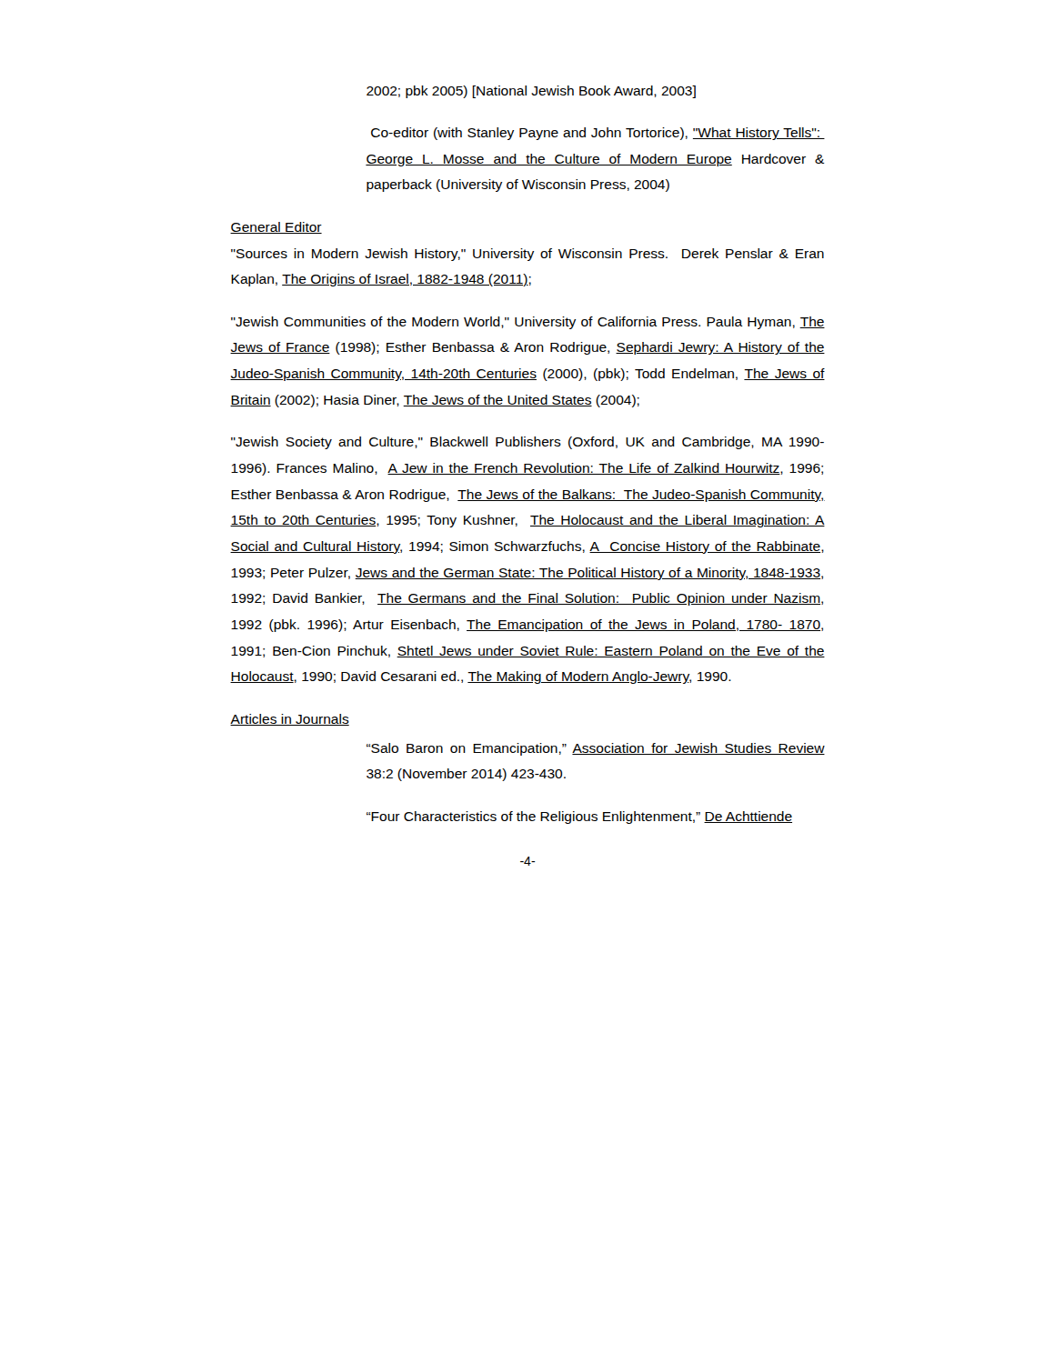2002; pbk 2005) [National Jewish Book Award, 2003]
Co-editor (with Stanley Payne and John Tortorice), "What History Tells": George L. Mosse and the Culture of Modern Europe Hardcover & paperback (University of Wisconsin Press, 2004)
General Editor
"Sources in Modern Jewish History," University of Wisconsin Press. Derek Penslar & Eran Kaplan, The Origins of Israel, 1882-1948 (2011);
"Jewish Communities of the Modern World," University of California Press. Paula Hyman, The Jews of France (1998); Esther Benbassa & Aron Rodrigue, Sephardi Jewry: A History of the Judeo-Spanish Community, 14th-20th Centuries (2000), (pbk); Todd Endelman, The Jews of Britain (2002); Hasia Diner, The Jews of the United States (2004);
"Jewish Society and Culture," Blackwell Publishers (Oxford, UK and Cambridge, MA 1990-1996). Frances Malino, A Jew in the French Revolution: The Life of Zalkind Hourwitz, 1996; Esther Benbassa & Aron Rodrigue, The Jews of the Balkans: The Judeo-Spanish Community, 15th to 20th Centuries, 1995; Tony Kushner, The Holocaust and the Liberal Imagination: A Social and Cultural History, 1994; Simon Schwarzfuchs, A Concise History of the Rabbinate, 1993; Peter Pulzer, Jews and the German State: The Political History of a Minority, 1848-1933, 1992; David Bankier, The Germans and the Final Solution: Public Opinion under Nazism, 1992 (pbk. 1996); Artur Eisenbach, The Emancipation of the Jews in Poland, 1780- 1870, 1991; Ben-Cion Pinchuk, Shtetl Jews under Soviet Rule: Eastern Poland on the Eve of the Holocaust, 1990; David Cesarani ed., The Making of Modern Anglo-Jewry, 1990.
Articles in Journals
“Salo Baron on Emancipation,” Association for Jewish Studies Review 38:2 (November 2014) 423-430.
“Four Characteristics of the Religious Enlightenment,” De Achttiende
-4-